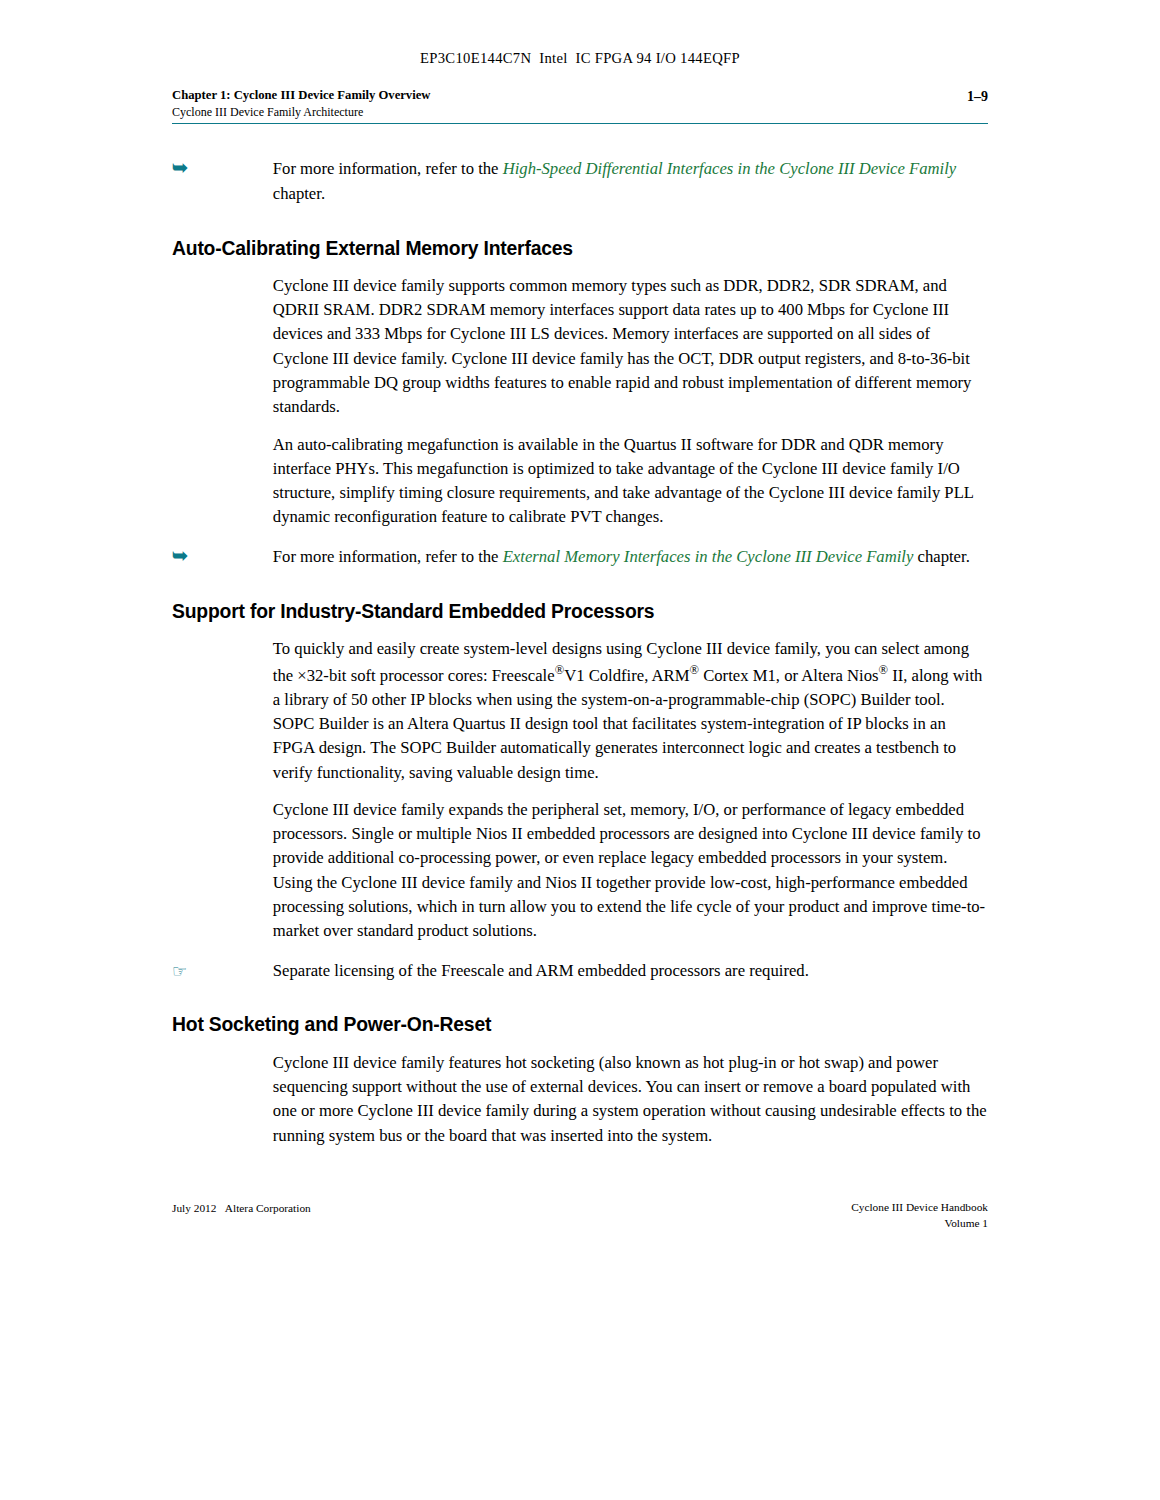EP3C10E144C7N Intel IC FPGA 94 I/O 144EQFP
Chapter 1: Cyclone III Device Family Overview
Cyclone III Device Family Architecture
1–9
➥
For more information, refer to the High-Speed Differential Interfaces in the Cyclone III Device Family chapter.
Auto-Calibrating External Memory Interfaces
Cyclone III device family supports common memory types such as DDR, DDR2, SDR SDRAM, and QDRII SRAM. DDR2 SDRAM memory interfaces support data rates up to 400 Mbps for Cyclone III devices and 333 Mbps for Cyclone III LS devices. Memory interfaces are supported on all sides of Cyclone III device family. Cyclone III device family has the OCT, DDR output registers, and 8-to-36-bit programmable DQ group widths features to enable rapid and robust implementation of different memory standards.
An auto-calibrating megafunction is available in the Quartus II software for DDR and QDR memory interface PHYs. This megafunction is optimized to take advantage of the Cyclone III device family I/O structure, simplify timing closure requirements, and take advantage of the Cyclone III device family PLL dynamic reconfiguration feature to calibrate PVT changes.
➥
For more information, refer to the External Memory Interfaces in the Cyclone III Device Family chapter.
Support for Industry-Standard Embedded Processors
To quickly and easily create system-level designs using Cyclone III device family, you can select among the ×32-bit soft processor cores: Freescale®V1 Coldfire, ARM® Cortex M1, or Altera Nios® II, along with a library of 50 other IP blocks when using the system-on-a-programmable-chip (SOPC) Builder tool. SOPC Builder is an Altera Quartus II design tool that facilitates system-integration of IP blocks in an FPGA design. The SOPC Builder automatically generates interconnect logic and creates a testbench to verify functionality, saving valuable design time.
Cyclone III device family expands the peripheral set, memory, I/O, or performance of legacy embedded processors. Single or multiple Nios II embedded processors are designed into Cyclone III device family to provide additional co-processing power, or even replace legacy embedded processors in your system. Using the Cyclone III device family and Nios II together provide low-cost, high-performance embedded processing solutions, which in turn allow you to extend the life cycle of your product and improve time-to-market over standard product solutions.
☞
Separate licensing of the Freescale and ARM embedded processors are required.
Hot Socketing and Power-On-Reset
Cyclone III device family features hot socketing (also known as hot plug-in or hot swap) and power sequencing support without the use of external devices. You can insert or remove a board populated with one or more Cyclone III device family during a system operation without causing undesirable effects to the running system bus or the board that was inserted into the system.
July 2012 Altera Corporation
Cyclone III Device Handbook
Volume 1